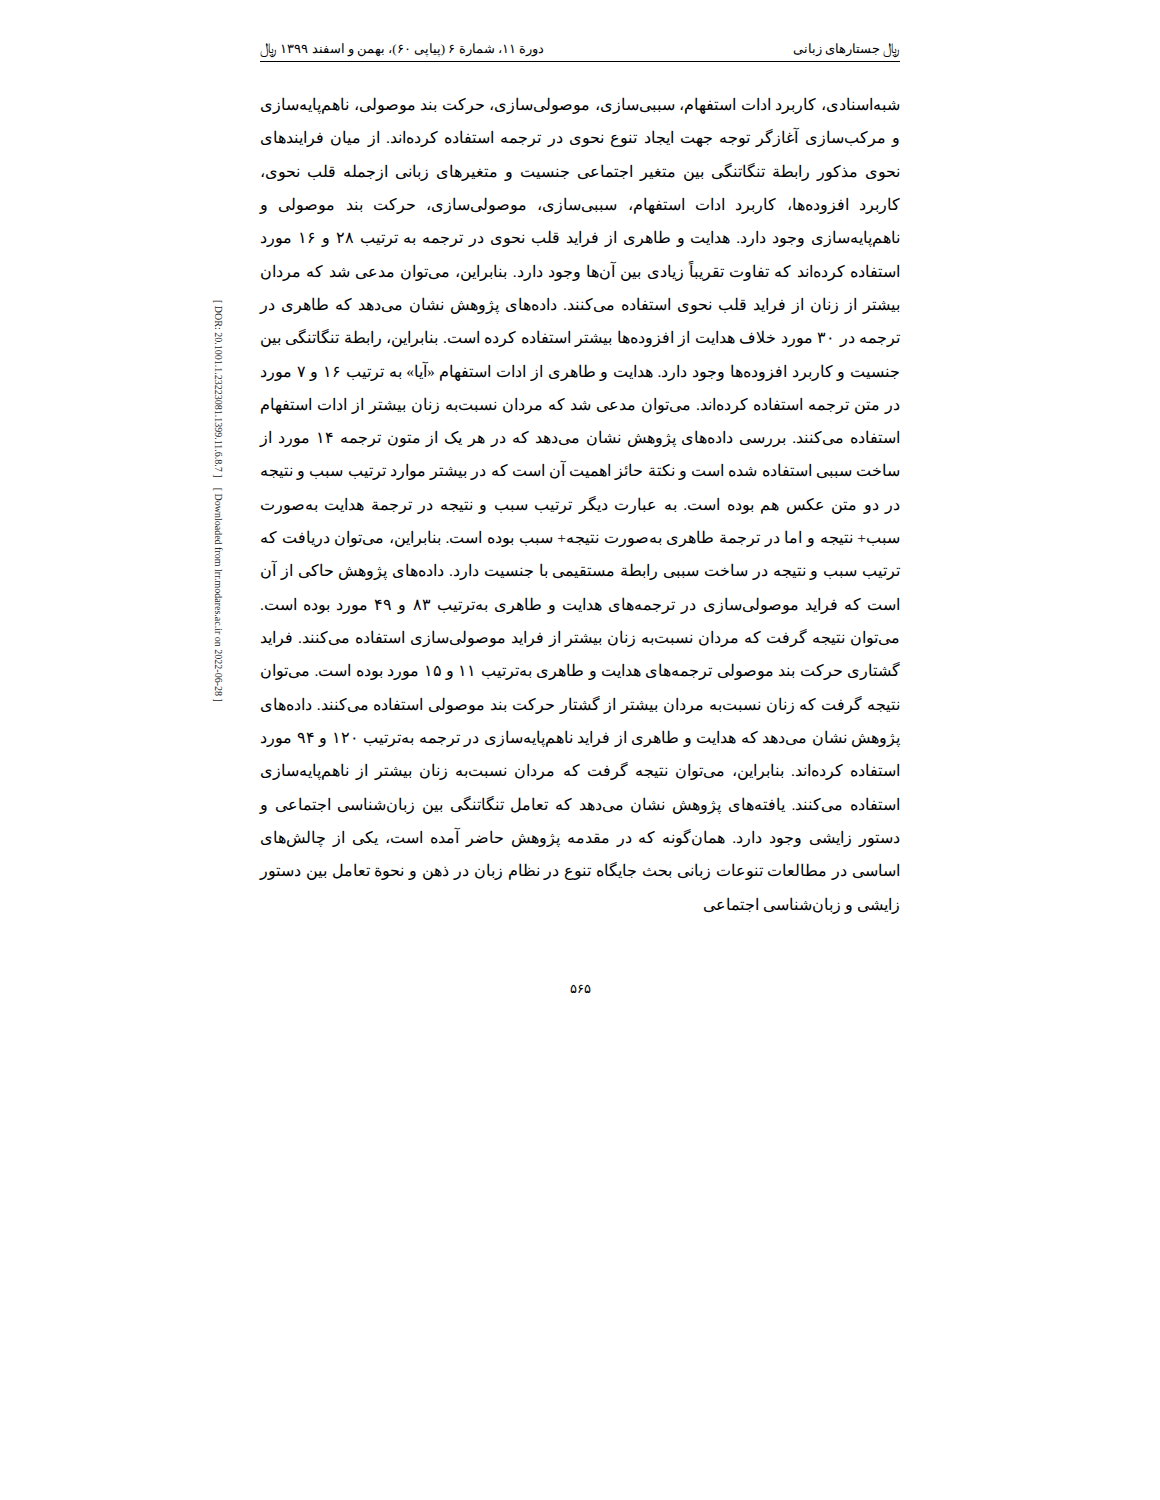[ DOR: 20.1001.1.23223081.1399.11.6.8.7 ] [ Downloaded from lrr.modares.ac.ir on 2022-06-28 ]
﷼ جستارهای زبانی
دورة ۱۱، شمارة ۶ (پیاپی ۶۰)، بهمن و اسفند ۱۳۹۹ ﷼
شبه‌اسنادی، کاربرد ادات استفهام، سببی‌سازی، موصولی‌سازی، حرکت بند موصولی، ناهم‌پایه‌سازی و مرکب‌سازی آغازگر توجه جهت ایجاد تنوع نحوی در ترجمه استفاده کرده‌اند. از میان فرایندهای نحوی مذکور رابطة تنگاتنگی بین متغیر اجتماعی جنسیت و متغیرهای زبانی ازجمله قلب نحوی، کاربرد افزوده‌ها، کاربرد ادات استفهام، سببی‌سازی، موصولی‌سازی، حرکت بند موصولی و ناهم‌پایه‌سازی وجود دارد. هدایت و طاهری از فراید قلب نحوی در ترجمه به ترتیب ۲۸ و ۱۶ مورد استفاده کرده‌اند که تفاوت تقریباً زیادی بین آن‌ها وجود دارد. بنابراین، می‌توان مدعی شد که مردان بیشتر از زنان از فراید قلب نحوی استفاده می‌کنند. داده‌های پژوهش نشان می‌دهد که طاهری در ترجمه در ۳۰ مورد خلاف هدایت از افزوده‌ها بیشتر استفاده کرده است. بنابراین، رابطة تنگاتنگی بین جنسیت و کاربرد افزوده‌ها وجود دارد. هدایت و طاهری از ادات استفهام «آیا» به ترتیب ۱۶ و ۷ مورد در متن ترجمه استفاده کرده‌اند. می‌توان مدعی شد که مردان نسبت‌به زنان بیشتر از ادات استفهام استفاده می‌کنند. بررسی داده‌های پژوهش نشان می‌دهد که در هر یک از متون ترجمه ۱۴ مورد از ساخت سببی استفاده شده است و نکتة حائز اهمیت آن است که در بیشتر موارد ترتیب سبب و نتیجه در دو متن عکس هم بوده است. به عبارت دیگر ترتیب سبب و نتیجه در ترجمة هدایت به‌صورت سبب+ نتیجه و اما در ترجمة طاهری به‌صورت نتیجه+ سبب بوده است. بنابراین، می‌توان دریافت که ترتیب سبب و نتیجه در ساخت سببی رابطة مستقیمی با جنسیت دارد. داده‌های پژوهش حاکی از آن است که فراید موصولی‌سازی در ترجمه‌های هدایت و طاهری به‌ترتیب ۸۳ و ۴۹ مورد بوده است. می‌توان نتیجه گرفت که مردان نسبت‌به زنان بیشتر از فراید موصولی‌سازی استفاده می‌کنند. فراید گشتاری حرکت بند موصولی ترجمه‌های هدایت و طاهری به‌ترتیب ۱۱ و ۱۵ مورد بوده است. می‌توان نتیجه گرفت که زنان نسبت‌به مردان بیشتر از گشتار حرکت بند موصولی استفاده می‌کنند. داده‌های پژوهش نشان می‌دهد که هدایت و طاهری از فراید ناهم‌پایه‌سازی در ترجمه به‌ترتیب ۱۲۰ و ۹۴ مورد استفاده کرده‌اند. بنابراین، می‌توان نتیجه گرفت که مردان نسبت‌به زنان بیشتر از ناهم‌پایه‌سازی استفاده می‌کنند. یافته‌های پژوهش نشان می‌دهد که تعامل تنگاتنگی بین زبان‌شناسی اجتماعی و دستور زایشی وجود دارد. همان‌گونه که در مقدمه پژوهش حاضر آمده است، یکی از چالش‌های اساسی در مطالعات تنوعات زبانی بحث جایگاه تنوع در نظام زبان در ذهن و نحوة تعامل بین دستور زایشی و زبان‌شناسی اجتماعی
۵۶۵